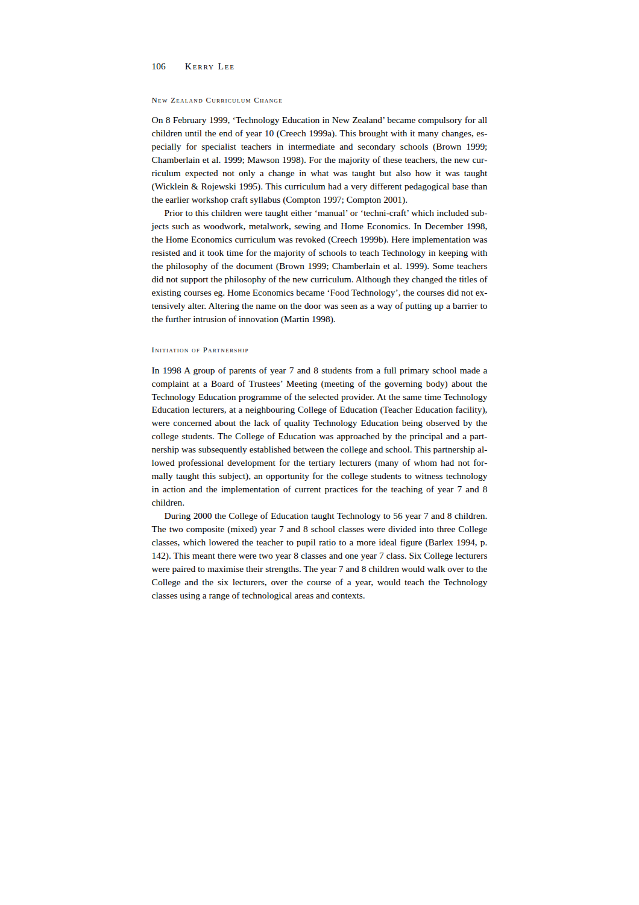106 Kerry Lee
New Zealand Curriculum Change
On 8 February 1999, ‘Technology Education in New Zealand’ became compulsory for all children until the end of year 10 (Creech 1999a). This brought with it many changes, especially for specialist teachers in intermediate and secondary schools (Brown 1999; Chamberlain et al. 1999; Mawson 1998). For the majority of these teachers, the new curriculum expected not only a change in what was taught but also how it was taught (Wicklein & Rojewski 1995). This curriculum had a very different pedagogical base than the earlier workshop craft syllabus (Compton 1997; Compton 2001).
Prior to this children were taught either ‘manual’ or ‘techni-craft’ which included subjects such as woodwork, metalwork, sewing and Home Economics. In December 1998, the Home Economics curriculum was revoked (Creech 1999b). Here implementation was resisted and it took time for the majority of schools to teach Technology in keeping with the philosophy of the document (Brown 1999; Chamberlain et al. 1999). Some teachers did not support the philosophy of the new curriculum. Although they changed the titles of existing courses eg. Home Economics became ‘Food Technology’, the courses did not extensively alter. Altering the name on the door was seen as a way of putting up a barrier to the further intrusion of innovation (Martin 1998).
Initiation of Partnership
In 1998 A group of parents of year 7 and 8 students from a full primary school made a complaint at a Board of Trustees’ Meeting (meeting of the governing body) about the Technology Education programme of the selected provider. At the same time Technology Education lecturers, at a neighbouring College of Education (Teacher Education facility), were concerned about the lack of quality Technology Education being observed by the college students. The College of Education was approached by the principal and a partnership was subsequently established between the college and school. This partnership allowed professional development for the tertiary lecturers (many of whom had not formally taught this subject), an opportunity for the college students to witness technology in action and the implementation of current practices for the teaching of year 7 and 8 children.
During 2000 the College of Education taught Technology to 56 year 7 and 8 children. The two composite (mixed) year 7 and 8 school classes were divided into three College classes, which lowered the teacher to pupil ratio to a more ideal figure (Barlex 1994, p. 142). This meant there were two year 8 classes and one year 7 class. Six College lecturers were paired to maximise their strengths. The year 7 and 8 children would walk over to the College and the six lecturers, over the course of a year, would teach the Technology classes using a range of technological areas and contexts.